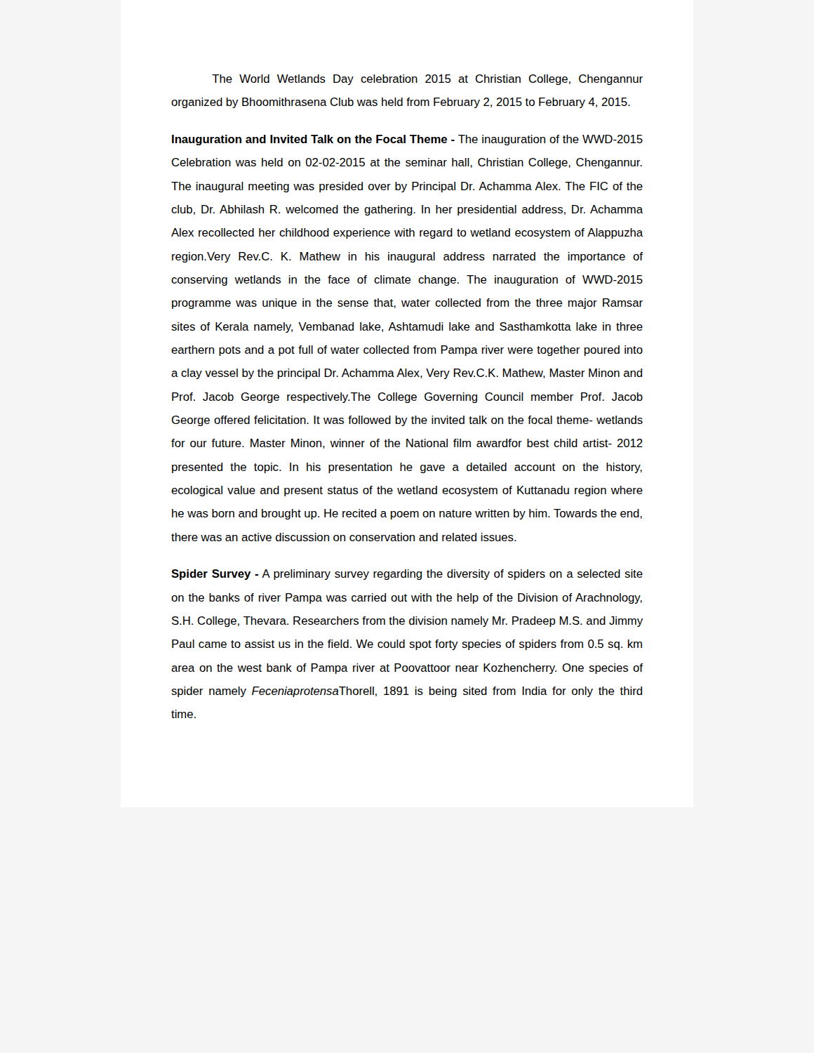The World Wetlands Day celebration 2015 at Christian College, Chengannur organized by Bhoomithrasena Club was held from February 2, 2015 to February 4, 2015.
Inauguration and Invited Talk on the Focal Theme - The inauguration of the WWD-2015 Celebration was held on 02-02-2015 at the seminar hall, Christian College, Chengannur. The inaugural meeting was presided over by Principal Dr. Achamma Alex. The FIC of the club, Dr. Abhilash R. welcomed the gathering. In her presidential address, Dr. Achamma Alex recollected her childhood experience with regard to wetland ecosystem of Alappuzha region.Very Rev.C. K. Mathew in his inaugural address narrated the importance of conserving wetlands in the face of climate change. The inauguration of WWD-2015 programme was unique in the sense that, water collected from the three major Ramsar sites of Kerala namely, Vembanad lake, Ashtamudi lake and Sasthamkotta lake in three earthern pots and a pot full of water collected from Pampa river were together poured into a clay vessel by the principal Dr. Achamma Alex, Very Rev.C.K. Mathew, Master Minon and Prof. Jacob George respectively.The College Governing Council member Prof. Jacob George offered felicitation. It was followed by the invited talk on the focal theme- wetlands for our future. Master Minon, winner of the National film awardfor best child artist- 2012 presented the topic. In his presentation he gave a detailed account on the history, ecological value and present status of the wetland ecosystem of Kuttanadu region where he was born and brought up. He recited a poem on nature written by him. Towards the end, there was an active discussion on conservation and related issues.
Spider Survey - A preliminary survey regarding the diversity of spiders on a selected site on the banks of river Pampa was carried out with the help of the Division of Arachnology, S.H. College, Thevara. Researchers from the division namely Mr. Pradeep M.S. and Jimmy Paul came to assist us in the field. We could spot forty species of spiders from 0.5 sq. km area on the west bank of Pampa river at Poovattoor near Kozhencherry. One species of spider namely Feceniaprotensa Thorell, 1891 is being sited from India for only the third time.